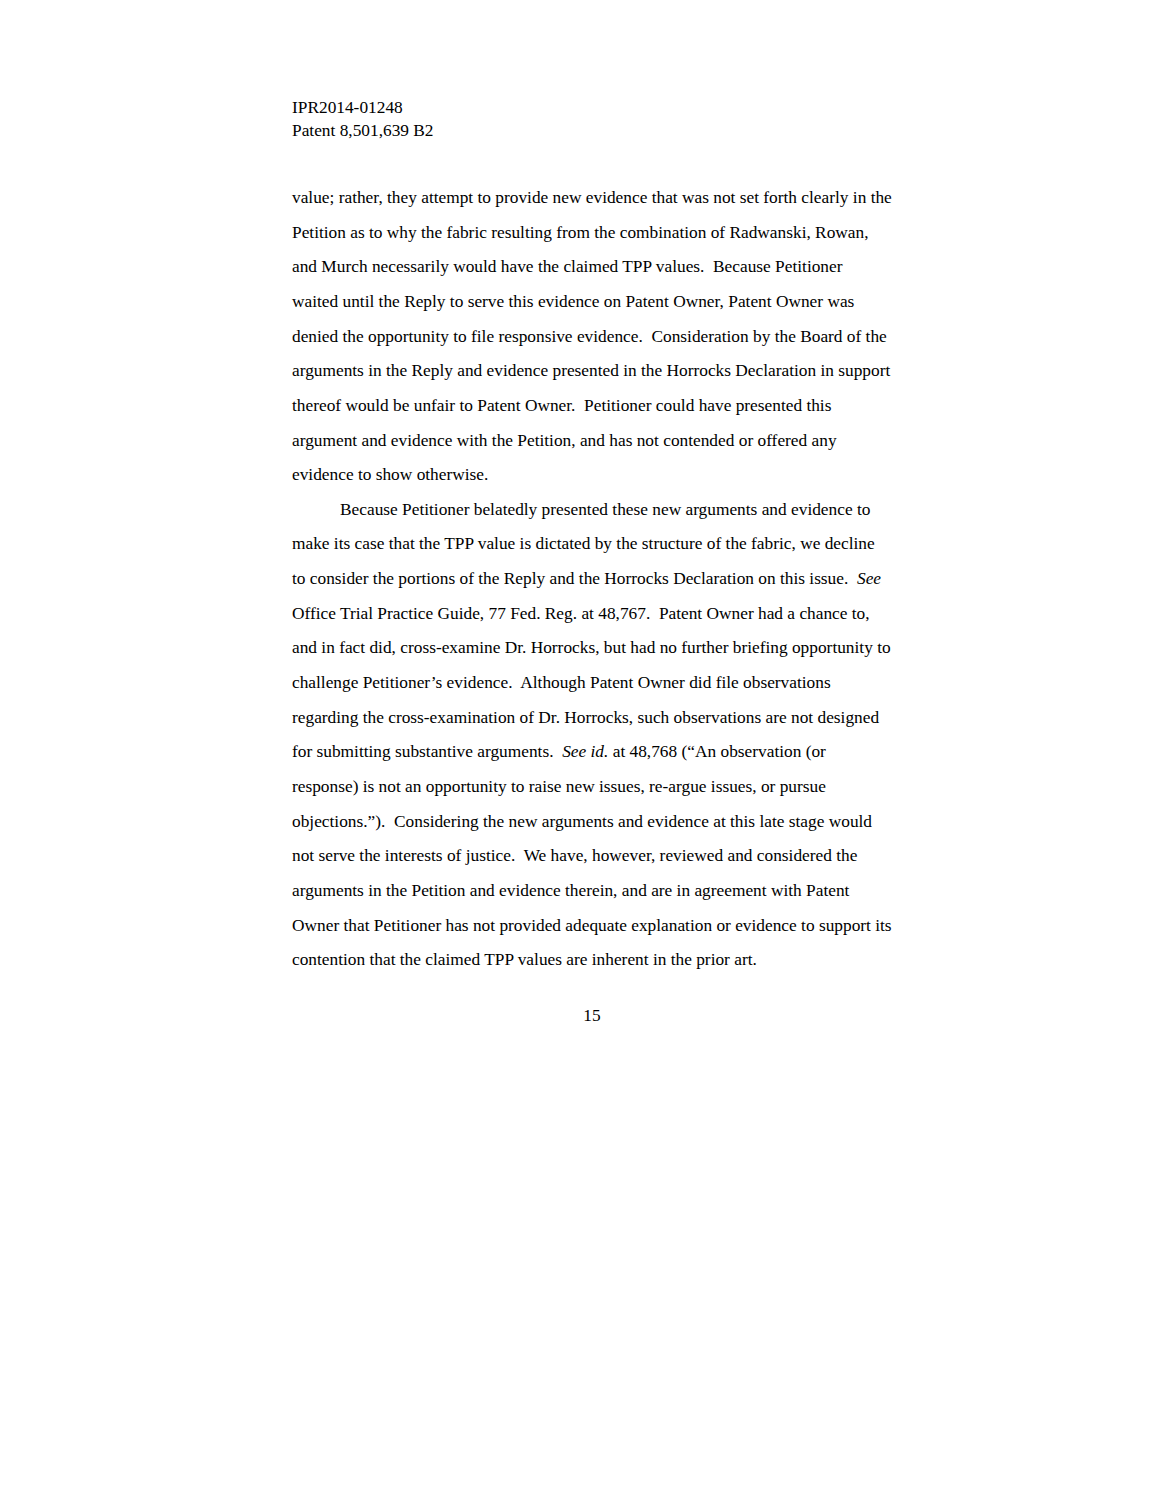IPR2014-01248
Patent 8,501,639 B2
value; rather, they attempt to provide new evidence that was not set forth clearly in the Petition as to why the fabric resulting from the combination of Radwanski, Rowan, and Murch necessarily would have the claimed TPP values. Because Petitioner waited until the Reply to serve this evidence on Patent Owner, Patent Owner was denied the opportunity to file responsive evidence. Consideration by the Board of the arguments in the Reply and evidence presented in the Horrocks Declaration in support thereof would be unfair to Patent Owner. Petitioner could have presented this argument and evidence with the Petition, and has not contended or offered any evidence to show otherwise.
Because Petitioner belatedly presented these new arguments and evidence to make its case that the TPP value is dictated by the structure of the fabric, we decline to consider the portions of the Reply and the Horrocks Declaration on this issue. See Office Trial Practice Guide, 77 Fed. Reg. at 48,767. Patent Owner had a chance to, and in fact did, cross-examine Dr. Horrocks, but had no further briefing opportunity to challenge Petitioner’s evidence. Although Patent Owner did file observations regarding the cross-examination of Dr. Horrocks, such observations are not designed for submitting substantive arguments. See id. at 48,768 (“An observation (or response) is not an opportunity to raise new issues, re-argue issues, or pursue objections.”). Considering the new arguments and evidence at this late stage would not serve the interests of justice. We have, however, reviewed and considered the arguments in the Petition and evidence therein, and are in agreement with Patent Owner that Petitioner has not provided adequate explanation or evidence to support its contention that the claimed TPP values are inherent in the prior art.
15